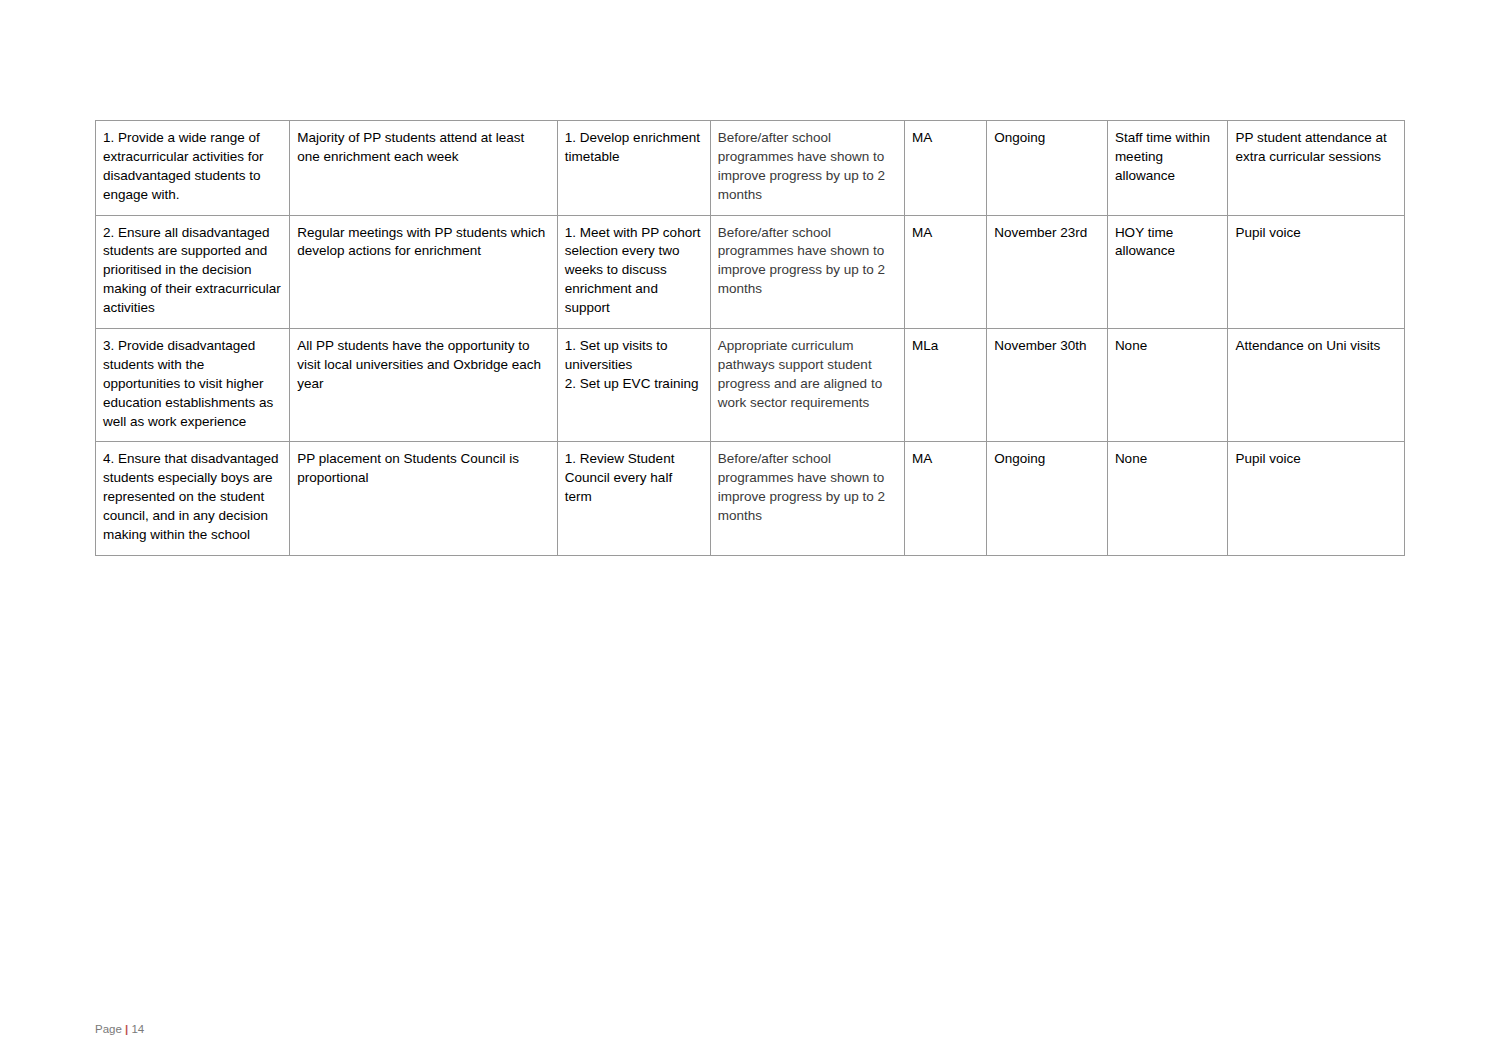| 1. Provide a wide range of extracurricular activities for disadvantaged students to engage with. | Majority of PP students attend at least one enrichment each week | 1. Develop enrichment timetable | Before/after school programmes have shown to improve progress by up to 2 months | MA | Ongoing | Staff time within meeting allowance | PP student attendance at extra curricular sessions |
| 2. Ensure all disadvantaged students are supported and prioritised in the decision making of their extracurricular activities | Regular meetings with PP students which develop actions for enrichment | 1. Meet with PP cohort selection every two weeks to discuss enrichment and support | Before/after school programmes have shown to improve progress by up to 2 months | MA | November 23rd | HOY time allowance | Pupil voice |
| 3. Provide disadvantaged students with the opportunities to visit higher education establishments as well as work experience | All PP students have the opportunity to visit local universities and Oxbridge each year | 1. Set up visits to universities 2. Set up EVC training | Appropriate curriculum pathways support student progress and are aligned to work sector requirements | MLa | November 30th | None | Attendance on Uni visits |
| 4. Ensure that disadvantaged students especially boys are represented on the student council, and in any decision making within the school | PP placement on Students Council is proportional | 1. Review Student Council every half term | Before/after school programmes have shown to improve progress by up to 2 months | MA | Ongoing | None | Pupil voice |
Page | 14